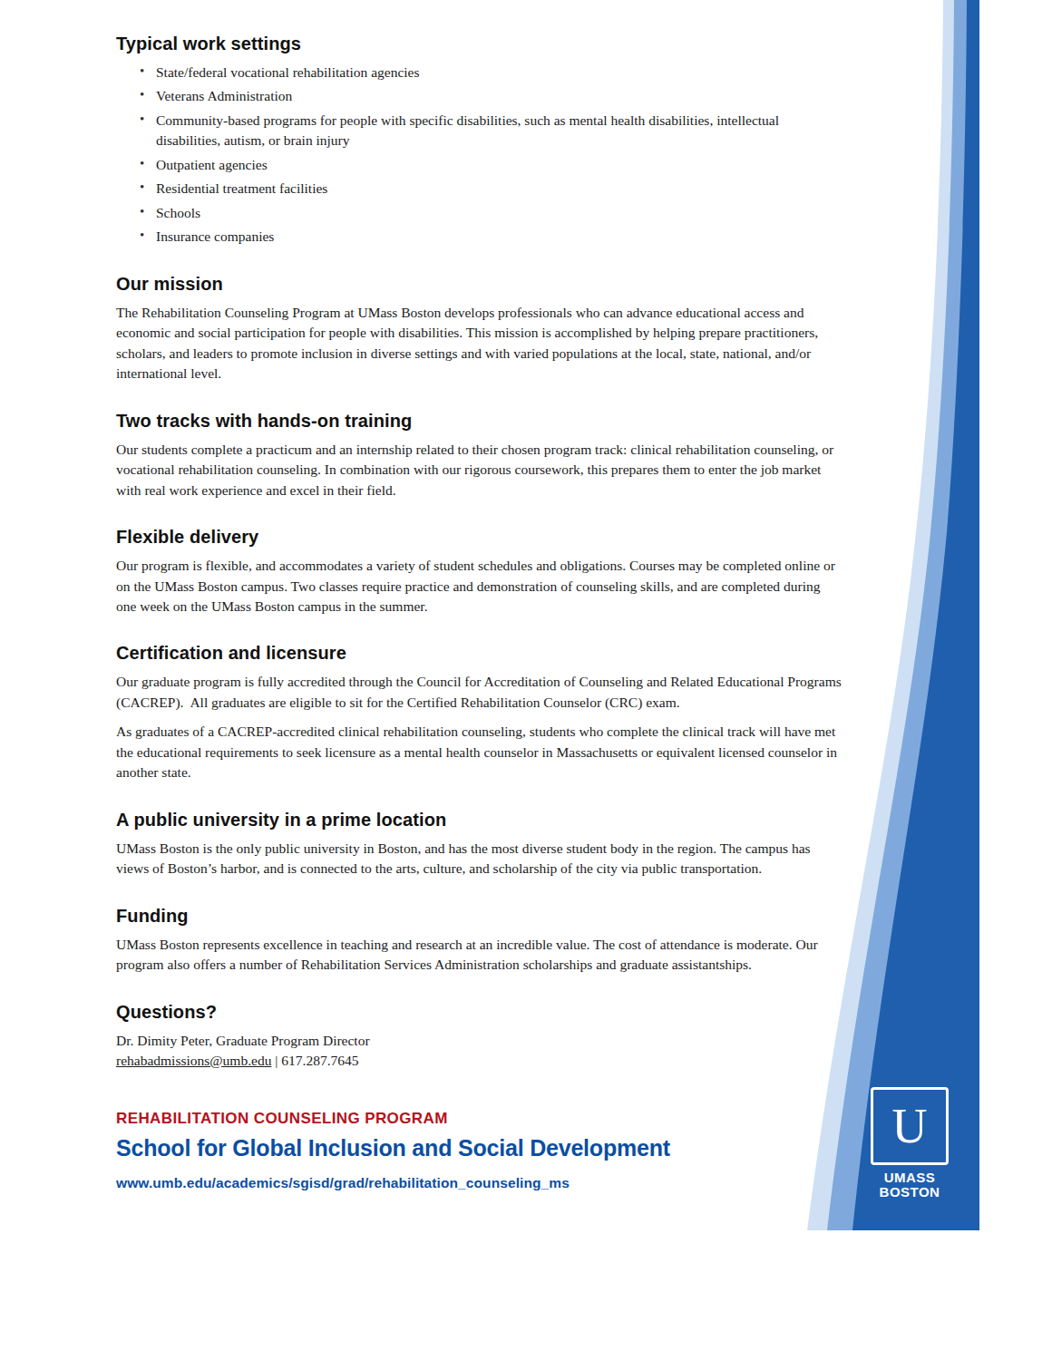Typical work settings
State/federal vocational rehabilitation agencies
Veterans Administration
Community-based programs for people with specific disabilities, such as mental health disabilities, intellectual disabilities, autism, or brain injury
Outpatient agencies
Residential treatment facilities
Schools
Insurance companies
Our mission
The Rehabilitation Counseling Program at UMass Boston develops professionals who can advance educational access and economic and social participation for people with disabilities. This mission is accomplished by helping prepare practitioners, scholars, and leaders to promote inclusion in diverse settings and with varied populations at the local, state, national, and/or international level.
Two tracks with hands-on training
Our students complete a practicum and an internship related to their chosen program track: clinical rehabilitation counseling, or vocational rehabilitation counseling. In combination with our rigorous coursework, this prepares them to enter the job market with real work experience and excel in their field.
Flexible delivery
Our program is flexible, and accommodates a variety of student schedules and obligations. Courses may be completed online or on the UMass Boston campus. Two classes require practice and demonstration of counseling skills, and are completed during one week on the UMass Boston campus in the summer.
Certification and licensure
Our graduate program is fully accredited through the Council for Accreditation of Counseling and Related Educational Programs (CACREP). All graduates are eligible to sit for the Certified Rehabilitation Counselor (CRC) exam.
As graduates of a CACREP-accredited clinical rehabilitation counseling, students who complete the clinical track will have met the educational requirements to seek licensure as a mental health counselor in Massachusetts or equivalent licensed counselor in another state.
A public university in a prime location
UMass Boston is the only public university in Boston, and has the most diverse student body in the region. The campus has views of Boston’s harbor, and is connected to the arts, culture, and scholarship of the city via public transportation.
Funding
UMass Boston represents excellence in teaching and research at an incredible value. The cost of attendance is moderate. Our program also offers a number of Rehabilitation Services Administration scholarships and graduate assistantships.
Questions?
Dr. Dimity Peter, Graduate Program Director
rehabadmissions@umb.edu | 617.287.7645
Rehabilitation Counseling Program
School for Global Inclusion and Social Development
www.umb.edu/academics/sgisd/grad/rehabilitation_counseling_ms
U
UMASS
BOSTON